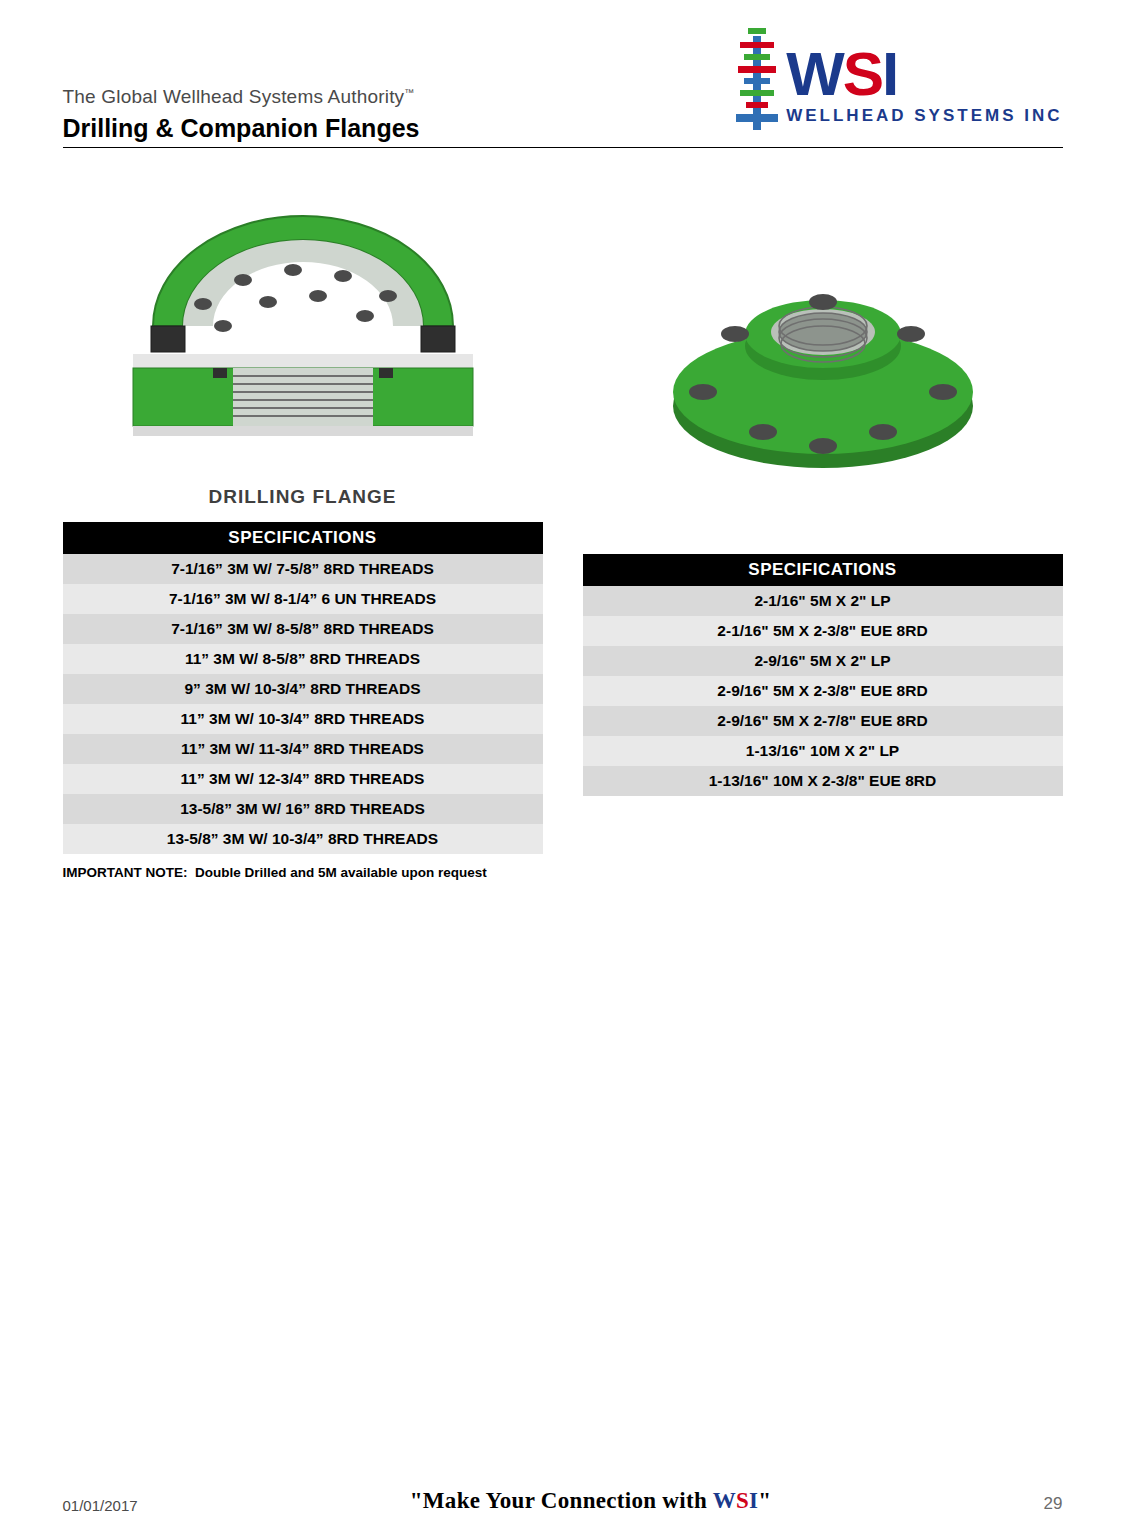The Global Wellhead Systems Authority™
WSI
WELLHEAD SYSTEMS INC
Drilling & Companion Flanges
DRILLING FLANGE
SPECIFICATIONS
| 7-1/16” 3M W/ 7-5/8” 8RD THREADS |
| 7-1/16” 3M W/ 8-1/4” 6 UN THREADS |
| 7-1/16” 3M W/ 8-5/8” 8RD THREADS |
| 11” 3M W/ 8-5/8” 8RD THREADS |
| 9” 3M W/ 10-3/4” 8RD THREADS |
| 11” 3M W/ 10-3/4” 8RD THREADS |
| 11” 3M W/ 11-3/4” 8RD THREADS |
| 11” 3M W/ 12-3/4” 8RD THREADS |
| 13-5/8” 3M W/ 16” 8RD THREADS |
| 13-5/8” 3M W/ 10-3/4” 8RD THREADS |
IMPORTANT NOTE: Double Drilled and 5M available upon request
SPECIFICATIONS
| 2-1/16" 5M X 2" LP |
| 2-1/16" 5M X 2-3/8" EUE 8RD |
| 2-9/16" 5M X 2" LP |
| 2-9/16" 5M X 2-3/8" EUE 8RD |
| 2-9/16" 5M X 2-7/8" EUE 8RD |
| 1-13/16" 10M X 2" LP |
| 1-13/16" 10M X 2-3/8" EUE 8RD |
01/01/2017 "Make Your Connection with WSI" 29